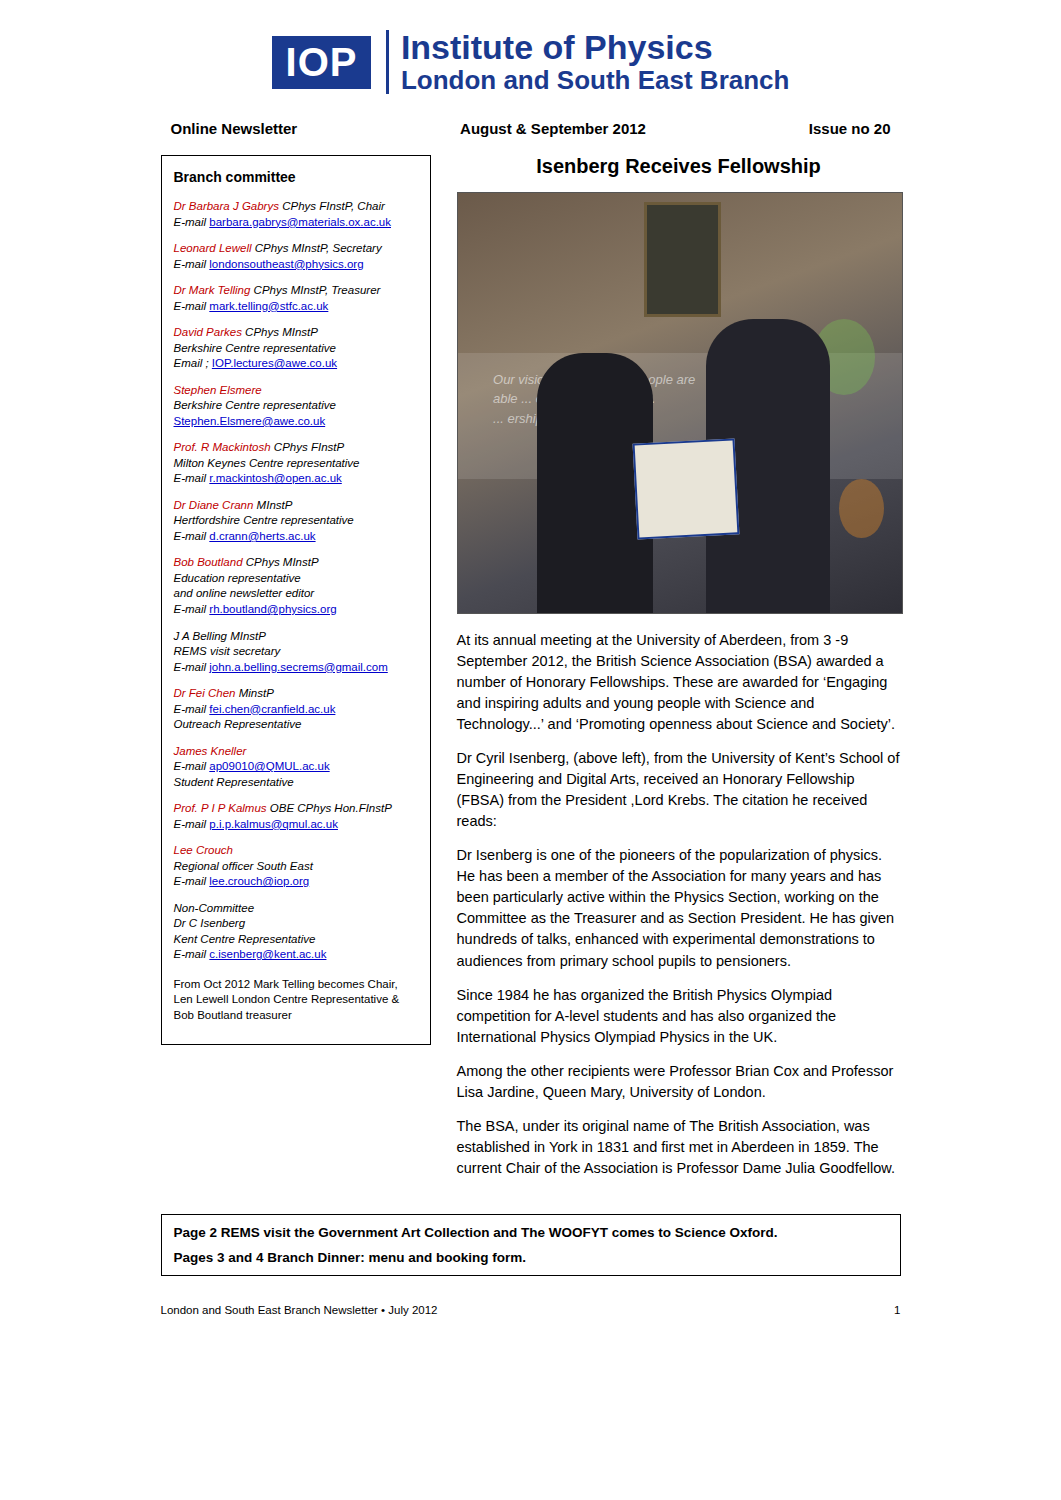IOP Institute of Physics
London and South East Branch
Online Newsletter August & September 2012 Issue no 20
Branch committee
Dr Barbara J Gabrys CPhys FInstP, Chair
E-mail barbara.gabrys@materials.ox.ac.uk
Leonard Lewell CPhys MInstP, Secretary
E-mail londonsoutheast@physics.org
Dr Mark Telling CPhys MInstP, Treasurer
E-mail mark.telling@stfc.ac.uk
David Parkes CPhys MInstP
Berkshire Centre representative
Email ; IOP.lectures@awe.co.uk
Stephen Elsmere
Berkshire Centre representative
Stephen.Elsmere@awe.co.uk
Prof. R Mackintosh CPhys FInstP
Milton Keynes Centre representative
E-mail r.mackintosh@open.ac.uk
Dr Diane Crann MInstP
Hertfordshire Centre representative
E-mail d.crann@herts.ac.uk
Bob Boutland CPhys MInstP
Education representative
and online newsletter editor
E-mail rh.boutland@physics.org
J A Belling MInstP
REMS visit secretary
E-mail john.a.belling.secrems@gmail.com
Dr Fei Chen MinstP
E-mail fei.chen@cranfield.ac.uk
Outreach Representative
James Kneller
E-mail ap09010@QMUL.ac.uk
Student Representative
Prof. P I P Kalmus OBE CPhys Hon.FInstP
E-mail p.i.p.kalmus@qmul.ac.uk
Lee Crouch
Regional officer South East
E-mail lee.crouch@iop.org
Non-Committee
Dr C Isenberg
Kent Centre Representative
E-mail c.isenberg@kent.ac.uk
From Oct 2012 Mark Telling becomes Chair, Len Lewell London Centre Representative & Bob Boutland treasurer
Isenberg Receives Fellowship
Our vision ... ty in which people are
able ... ence, engage with ...
... ership about its dire...
At its annual meeting at the University of Aberdeen, from 3 -9 September 2012, the British Science Association (BSA) awarded a number of Honorary Fellowships. These are awarded for ‘Engaging and inspiring adults and young people with Science and Technology...’ and ‘Promoting openness about Science and Society’.
Dr Cyril Isenberg, (above left), from the University of Kent’s School of Engineering and Digital Arts, received an Honorary Fellowship (FBSA) from the President ,Lord Krebs. The citation he received reads:
Dr Isenberg is one of the pioneers of the popularization of physics. He has been a member of the Association for many years and has been particularly active within the Physics Section, working on the Committee as the Treasurer and as Section President. He has given hundreds of talks, enhanced with experimental demonstrations to audiences from primary school pupils to pensioners.
Since 1984 he has organized the British Physics Olympiad competition for A-level students and has also organized the International Physics Olympiad Physics in the UK.
Among the other recipients were Professor Brian Cox and Professor Lisa Jardine, Queen Mary, University of London.
The BSA, under its original name of The British Association, was established in York in 1831 and first met in Aberdeen in 1859. The current Chair of the Association is Professor Dame Julia Goodfellow.
Page 2 REMS visit the Government Art Collection and The WOOFYT comes to Science Oxford.
Pages 3 and 4 Branch Dinner: menu and booking form.
London and South East Branch Newsletter • July 2012 1